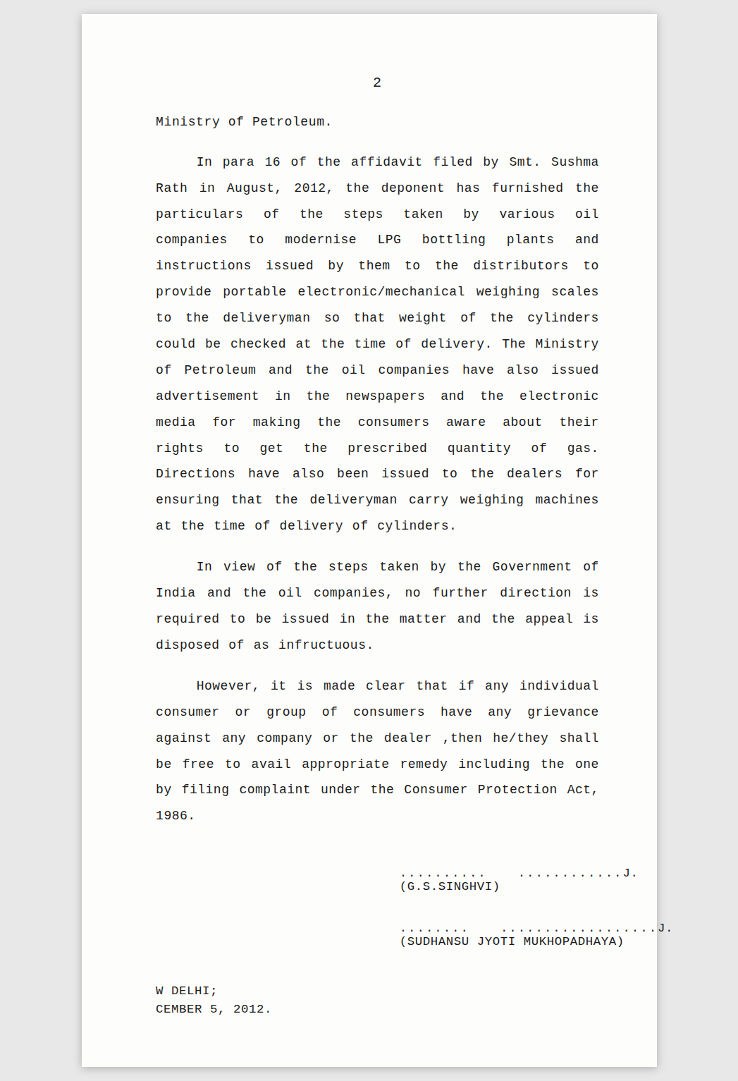2
Ministry of Petroleum.
In para 16 of the affidavit filed by Smt. Sushma Rath in August, 2012, the deponent has furnished the particulars of the steps taken by various oil companies to modernise LPG bottling plants and instructions issued by them to the distributors to provide portable electronic/mechanical weighing scales to the deliveryman so that weight of the cylinders could be checked at the time of delivery. The Ministry of Petroleum and the oil companies have also issued advertisement in the newspapers and the electronic media for making the consumers aware about their rights to get the prescribed quantity of gas. Directions have also been issued to the dealers for ensuring that the deliveryman carry weighing machines at the time of delivery of cylinders.
In view of the steps taken by the Government of India and the oil companies, no further direction is required to be issued in the matter and the appeal is disposed of as infructuous.
However, it is made clear that if any individual consumer or group of consumers have any grievance against any company or the dealer ,then he/they shall be free to avail appropriate remedy including the one by filing complaint under the Consumer Protection Act, 1986.
.......... ............ J.
(G.S.SINGHVI)
........ .................. J.
(SUDHANSU JYOTI MUKHOPADHAYA)
​W DELHI;
​CEMBER 5, 2012.